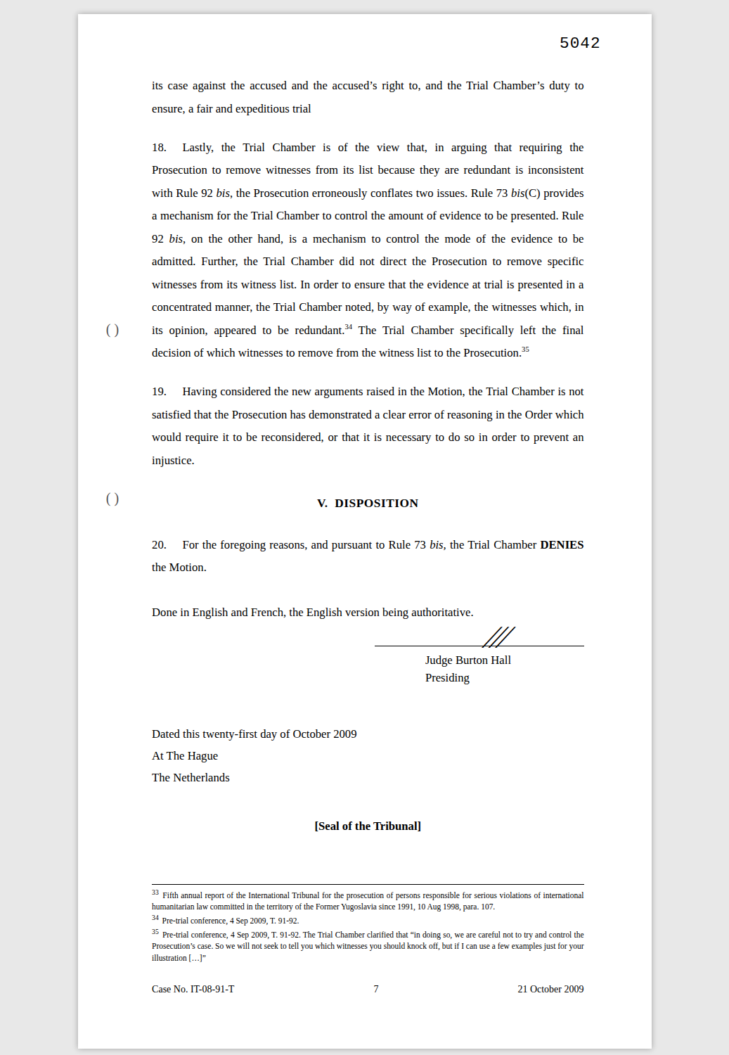5042
( )
( )
its case against the accused and the accused’s right to, and the Trial Chamber’s duty to ensure, a fair and expeditious trial
18. Lastly, the Trial Chamber is of the view that, in arguing that requiring the Prosecution to remove witnesses from its list because they are redundant is inconsistent with Rule 92 bis, the Prosecution erroneously conflates two issues. Rule 73 bis(C) provides a mechanism for the Trial Chamber to control the amount of evidence to be presented. Rule 92 bis, on the other hand, is a mechanism to control the mode of the evidence to be admitted. Further, the Trial Chamber did not direct the Prosecution to remove specific witnesses from its witness list. In order to ensure that the evidence at trial is presented in a concentrated manner, the Trial Chamber noted, by way of example, the witnesses which, in its opinion, appeared to be redundant.34 The Trial Chamber specifically left the final decision of which witnesses to remove from the witness list to the Prosecution.35
19. Having considered the new arguments raised in the Motion, the Trial Chamber is not satisfied that the Prosecution has demonstrated a clear error of reasoning in the Order which would require it to be reconsidered, or that it is necessary to do so in order to prevent an injustice.
V. DISPOSITION
20. For the foregoing reasons, and pursuant to Rule 73 bis, the Trial Chamber DENIES the Motion.
Done in English and French, the English version being authoritative.
⁄⁄⁄
Judge Burton Hall
Presiding
Dated this twenty-first day of October 2009
At The Hague
The Netherlands
[Seal of the Tribunal]
33 Fifth annual report of the International Tribunal for the prosecution of persons responsible for serious violations of international humanitarian law committed in the territory of the Former Yugoslavia since 1991, 10 Aug 1998, para. 107.
34 Pre-trial conference, 4 Sep 2009, T. 91-92.
35 Pre-trial conference, 4 Sep 2009, T. 91-92. The Trial Chamber clarified that “in doing so, we are careful not to try and control the Prosecution’s case. So we will not seek to tell you which witnesses you should knock off, but if I can use a few examples just for your illustration […]”
Case No. IT-08-91-T
7
21 October 2009